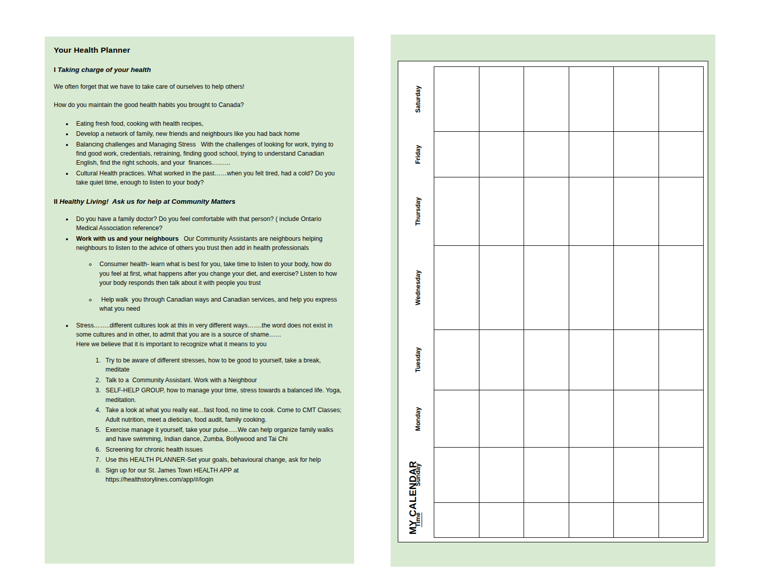Your Health Planner
I Taking charge of your health
We often forget that we have to take care of ourselves to help others!
How do you maintain the good health habits you brought to Canada?
Eating fresh food, cooking with health recipes,
Develop a network of family, new friends and neighbours like you had back home
Balancing challenges and Managing Stress With the challenges of looking for work, trying to find good work, credentials, retraining, finding good school, trying to understand Canadian English, find the right schools, and your finances………
Cultural Health practices. What worked in the past……when you felt tired, had a cold? Do you take quiet time, enough to listen to your body?
II Healthy Living! Ask us for help at Community Matters
Do you have a family doctor? Do you feel comfortable with that person? ( include Ontario Medical Association reference?
Work with us and your neighbours Our Community Assistants are neighbours helping neighbours to listen to the advice of others you trust then add in health professionals
Consumer health- learn what is best for you, take time to listen to your body, how do you feel at first, what happens after you change your diet, and exercise? Listen to how your body responds then talk about it with people you trust
Help walk you through Canadian ways and Canadian services, and help you express what you need
Stress……..different cultures look at this in very different ways…….the word does not exist in some cultures and in other, to admit that you are is a source of shame……
Here we believe that it is important to recognize what it means to you
Try to be aware of different stresses, how to be good to yourself, take a break, meditate
Talk to a Community Assistant. Work with a Neighbour
SELF-HELP GROUP, how to manage your time, stress towards a balanced life. Yoga, meditation.
Take a look at what you really eat…fast food, no time to cook. Come to CMT Classes; Adult nutrition, meet a dietician, food audit, family cooking.
Exercise manage it yourself, take your pulse…..We can help organize family walks and have swimming, Indian dance, Zumba, Bollywood and Tai Chi
Screening for chronic health issues
Use this HEALTH PLANNER-Set your goals, behavioural change, ask for help
Sign up for our St. James Town HEALTH APP at https://healthstorylines.com/app/#/login
| Saturday | | | | | | |
| Friday | | | | | | |
| Thursday | | | | | | |
| Wednesday | | | | | | |
| Tuesday | | | | | | |
| Monday | | | | | | |
| Sunday | | | | | | |
| Time | | | | | | |
MY CALENDAR